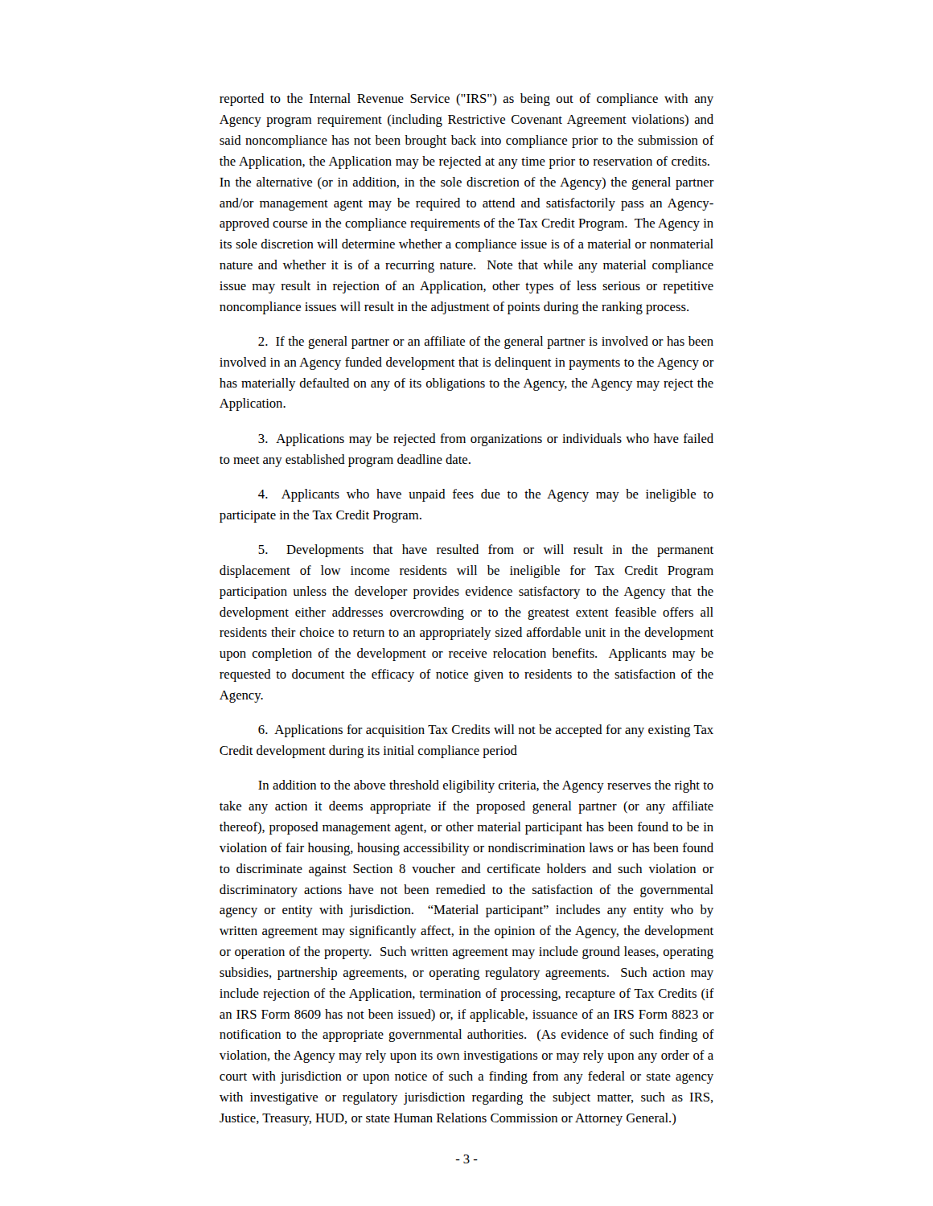reported to the Internal Revenue Service ("IRS") as being out of compliance with any Agency program requirement (including Restrictive Covenant Agreement violations) and said noncompliance has not been brought back into compliance prior to the submission of the Application, the Application may be rejected at any time prior to reservation of credits. In the alternative (or in addition, in the sole discretion of the Agency) the general partner and/or management agent may be required to attend and satisfactorily pass an Agency-approved course in the compliance requirements of the Tax Credit Program. The Agency in its sole discretion will determine whether a compliance issue is of a material or nonmaterial nature and whether it is of a recurring nature. Note that while any material compliance issue may result in rejection of an Application, other types of less serious or repetitive noncompliance issues will result in the adjustment of points during the ranking process.
2. If the general partner or an affiliate of the general partner is involved or has been involved in an Agency funded development that is delinquent in payments to the Agency or has materially defaulted on any of its obligations to the Agency, the Agency may reject the Application.
3. Applications may be rejected from organizations or individuals who have failed to meet any established program deadline date.
4. Applicants who have unpaid fees due to the Agency may be ineligible to participate in the Tax Credit Program.
5. Developments that have resulted from or will result in the permanent displacement of low income residents will be ineligible for Tax Credit Program participation unless the developer provides evidence satisfactory to the Agency that the development either addresses overcrowding or to the greatest extent feasible offers all residents their choice to return to an appropriately sized affordable unit in the development upon completion of the development or receive relocation benefits. Applicants may be requested to document the efficacy of notice given to residents to the satisfaction of the Agency.
6. Applications for acquisition Tax Credits will not be accepted for any existing Tax Credit development during its initial compliance period
In addition to the above threshold eligibility criteria, the Agency reserves the right to take any action it deems appropriate if the proposed general partner (or any affiliate thereof), proposed management agent, or other material participant has been found to be in violation of fair housing, housing accessibility or nondiscrimination laws or has been found to discriminate against Section 8 voucher and certificate holders and such violation or discriminatory actions have not been remedied to the satisfaction of the governmental agency or entity with jurisdiction. “Material participant” includes any entity who by written agreement may significantly affect, in the opinion of the Agency, the development or operation of the property. Such written agreement may include ground leases, operating subsidies, partnership agreements, or operating regulatory agreements. Such action may include rejection of the Application, termination of processing, recapture of Tax Credits (if an IRS Form 8609 has not been issued) or, if applicable, issuance of an IRS Form 8823 or notification to the appropriate governmental authorities. (As evidence of such finding of violation, the Agency may rely upon its own investigations or may rely upon any order of a court with jurisdiction or upon notice of such a finding from any federal or state agency with investigative or regulatory jurisdiction regarding the subject matter, such as IRS, Justice, Treasury, HUD, or state Human Relations Commission or Attorney General.)
- 3 -